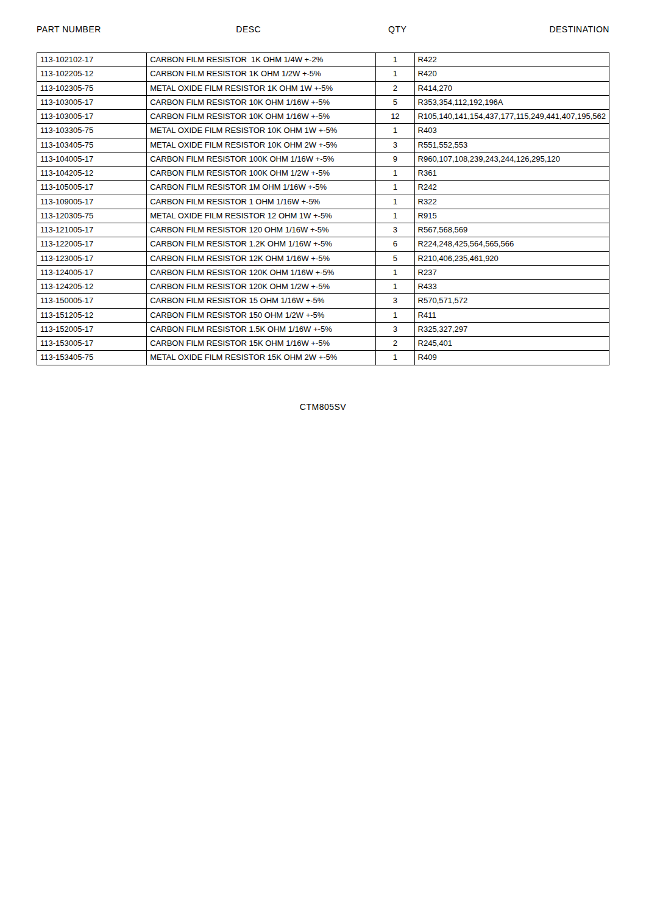PART NUMBER DESC QTY DESTINATION
| 113-102102-17 | CARBON FILM RESISTOR 1K OHM 1/4W +-2% | 1 | R422 |
| 113-102205-12 | CARBON FILM RESISTOR 1K OHM 1/2W +-5% | 1 | R420 |
| 113-102305-75 | METAL OXIDE FILM RESISTOR 1K OHM 1W +-5% | 2 | R414,270 |
| 113-103005-17 | CARBON FILM RESISTOR 10K OHM 1/16W +-5% | 5 | R353,354,112,192,196A |
| 113-103005-17 | CARBON FILM RESISTOR 10K OHM 1/16W +-5% | 12 | R105,140,141,154,437,177,115,249,441,407,195,562 |
| 113-103305-75 | METAL OXIDE FILM RESISTOR 10K OHM 1W +-5% | 1 | R403 |
| 113-103405-75 | METAL OXIDE FILM RESISTOR 10K OHM 2W +-5% | 3 | R551,552,553 |
| 113-104005-17 | CARBON FILM RESISTOR 100K OHM 1/16W +-5% | 9 | R960,107,108,239,243,244,126,295,120 |
| 113-104205-12 | CARBON FILM RESISTOR 100K OHM 1/2W +-5% | 1 | R361 |
| 113-105005-17 | CARBON FILM RESISTOR 1M OHM 1/16W +-5% | 1 | R242 |
| 113-109005-17 | CARBON FILM RESISTOR 1 OHM 1/16W +-5% | 1 | R322 |
| 113-120305-75 | METAL OXIDE FILM RESISTOR 12 OHM 1W +-5% | 1 | R915 |
| 113-121005-17 | CARBON FILM RESISTOR 120 OHM 1/16W +-5% | 3 | R567,568,569 |
| 113-122005-17 | CARBON FILM RESISTOR 1.2K OHM 1/16W +-5% | 6 | R224,248,425,564,565,566 |
| 113-123005-17 | CARBON FILM RESISTOR 12K OHM 1/16W +-5% | 5 | R210,406,235,461,920 |
| 113-124005-17 | CARBON FILM RESISTOR 120K OHM 1/16W +-5% | 1 | R237 |
| 113-124205-12 | CARBON FILM RESISTOR 120K OHM 1/2W +-5% | 1 | R433 |
| 113-150005-17 | CARBON FILM RESISTOR 15 OHM 1/16W +-5% | 3 | R570,571,572 |
| 113-151205-12 | CARBON FILM RESISTOR 150 OHM 1/2W +-5% | 1 | R411 |
| 113-152005-17 | CARBON FILM RESISTOR 1.5K OHM 1/16W +-5% | 3 | R325,327,297 |
| 113-153005-17 | CARBON FILM RESISTOR 15K OHM 1/16W +-5% | 2 | R245,401 |
| 113-153405-75 | METAL OXIDE FILM RESISTOR 15K OHM 2W +-5% | 1 | R409 |
CTM805SV